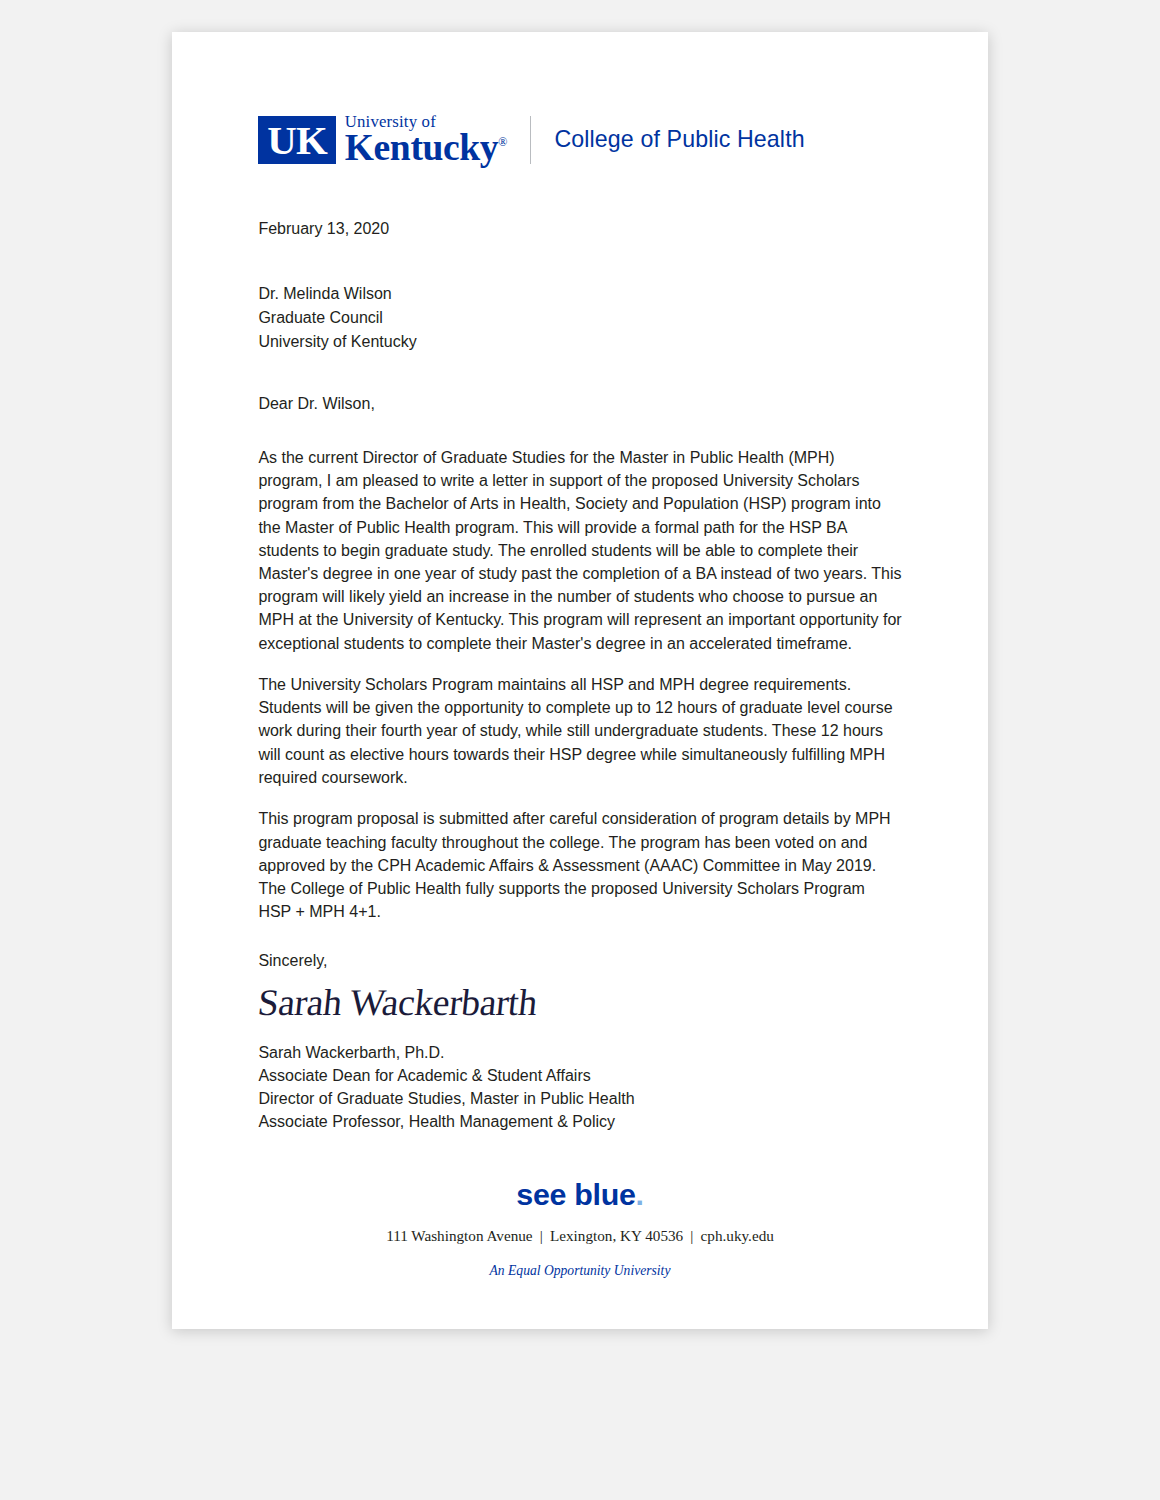UK University of Kentucky®
College of Public Health
February 13, 2020
Dr. Melinda Wilson
Graduate Council
University of Kentucky
Dear Dr. Wilson,
As the current Director of Graduate Studies for the Master in Public Health (MPH) program, I am pleased to write a letter in support of the proposed University Scholars program from the Bachelor of Arts in Health, Society and Population (HSP) program into the Master of Public Health program. This will provide a formal path for the HSP BA students to begin graduate study. The enrolled students will be able to complete their Master's degree in one year of study past the completion of a BA instead of two years. This program will likely yield an increase in the number of students who choose to pursue an MPH at the University of Kentucky. This program will represent an important opportunity for exceptional students to complete their Master's degree in an accelerated timeframe.
The University Scholars Program maintains all HSP and MPH degree requirements. Students will be given the opportunity to complete up to 12 hours of graduate level course work during their fourth year of study, while still undergraduate students. These 12 hours will count as elective hours towards their HSP degree while simultaneously fulfilling MPH required coursework.
This program proposal is submitted after careful consideration of program details by MPH graduate teaching faculty throughout the college. The program has been voted on and approved by the CPH Academic Affairs & Assessment (AAAC) Committee in May 2019. The College of Public Health fully supports the proposed University Scholars Program HSP + MPH 4+1.
Sincerely,
Sarah Wackerbarth
Signed: Sarah Wackerbarth
Sarah Wackerbarth, Ph.D.
Associate Dean for Academic & Student Affairs
Director of Graduate Studies, Master in Public Health
Associate Professor, Health Management & Policy
see blue.
111 Washington Avenue|Lexington, KY 40536|cph.uky.edu
An Equal Opportunity University